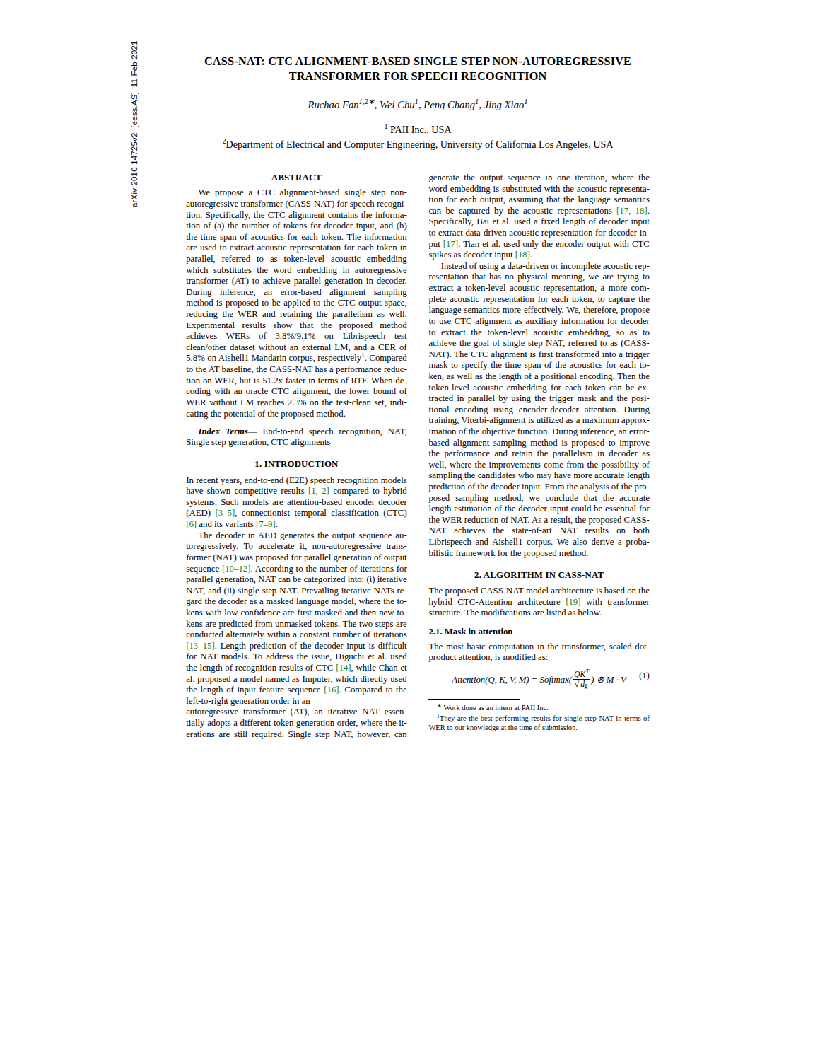arXiv:2010.14725v2 [eess.AS] 11 Feb 2021
CASS-NAT: CTC Alignment-Based Single Step Non-Autoregressive
Transformer for Speech Recognition
Ruchao Fan1,2∗, Wei Chu1, Peng Chang1, Jing Xiao1
1 PAII Inc., USA
2Department of Electrical and Computer Engineering, University of California Los Angeles, USA
ABSTRACT
We propose a CTC alignment-based single step non-autoregressive transformer (CASS-NAT) for speech recognition. Specifically, the CTC alignment contains the information of (a) the number of tokens for decoder input, and (b) the time span of acoustics for each token. The information are used to extract acoustic representation for each token in parallel, referred to as token-level acoustic embedding which substitutes the word embedding in autoregressive transformer (AT) to achieve parallel generation in decoder. During inference, an error-based alignment sampling method is proposed to be applied to the CTC output space, reducing the WER and retaining the parallelism as well. Experimental results show that the proposed method achieves WERs of 3.8%/9.1% on Librispeech test clean/other dataset without an external LM, and a CER of 5.8% on Aishell1 Mandarin corpus, respectively1. Compared to the AT baseline, the CASS-NAT has a performance reduction on WER, but is 51.2x faster in terms of RTF. When decoding with an oracle CTC alignment, the lower bound of WER without LM reaches 2.3% on the test-clean set, indicating the potential of the proposed method.
Index Terms— End-to-end speech recognition, NAT, Single step generation, CTC alignments
1. Introduction
In recent years, end-to-end (E2E) speech recognition models have shown competitive results [1, 2] compared to hybrid systems. Such models are attention-based encoder decoder (AED) [3–5], connectionist temporal classification (CTC) [6] and its variants [7–9].
The decoder in AED generates the output sequence autoregressively. To accelerate it, non-autoregressive transformer (NAT) was proposed for parallel generation of output sequence [10–12]. According to the number of iterations for parallel generation, NAT can be categorized into: (i) iterative NAT, and (ii) single step NAT. Prevailing iterative NATs regard the decoder as a masked language model, where the tokens with low confidence are first masked and then new tokens are predicted from unmasked tokens. The two steps are conducted alternately within a constant number of iterations [13–15]. Length prediction of the decoder input is difficult for NAT models. To address the issue, Higuchi et al. used the length of recognition results of CTC [14], while Chan et al. proposed a model named as Imputer, which directly used the length of input feature sequence [16]. Compared to the left-to-right generation order in an
autoregressive transformer (AT), an iterative NAT essentially adopts a different token generation order, where the iterations are still required. Single step NAT, however, can generate the output sequence in one iteration, where the word embedding is substituted with the acoustic representation for each output, assuming that the language semantics can be captured by the acoustic representations [17, 18]. Specifically, Bai et al. used a fixed length of decoder input to extract data-driven acoustic representation for decoder input [17]. Tian et al. used only the encoder output with CTC spikes as decoder input [18].
Instead of using a data-driven or incomplete acoustic representation that has no physical meaning, we are trying to extract a token-level acoustic representation, a more complete acoustic representation for each token, to capture the language semantics more effectively. We, therefore, propose to use CTC alignment as auxiliary information for decoder to extract the token-level acoustic embedding, so as to achieve the goal of single step NAT, referred to as (CASS-NAT). The CTC alignment is first transformed into a trigger mask to specify the time span of the acoustics for each token, as well as the length of a positional encoding. Then the token-level acoustic embedding for each token can be extracted in parallel by using the trigger mask and the positional encoding using encoder-decoder attention. During training, Viterbi-alignment is utilized as a maximum approximation of the objective function. During inference, an error-based alignment sampling method is proposed to improve the performance and retain the parallelism in decoder as well, where the improvements come from the possibility of sampling the candidates who may have more accurate length prediction of the decoder input. From the analysis of the proposed sampling method, we conclude that the accurate length estimation of the decoder input could be essential for the WER reduction of NAT. As a result, the proposed CASS-NAT achieves the state-of-art NAT results on both Librispeech and Aishell1 corpus. We also derive a probabilistic framework for the proposed method.
2. Algorithm in CASS-NAT
The proposed CASS-NAT model architecture is based on the hybrid CTC-Attention architecture [19] with transformer structure. The modifications are listed as below.
2.1. Mask in attention
The most basic computation in the transformer, scaled dot-product attention, is modified as:
Attention(Q, K, V, M) = Softmax(QKT√dk) ⊗ M · V (1)
∗ Work done as an intern at PAII Inc.
1They are the best performing results for single step NAT in terms of WER to our knowledge at the time of submission.